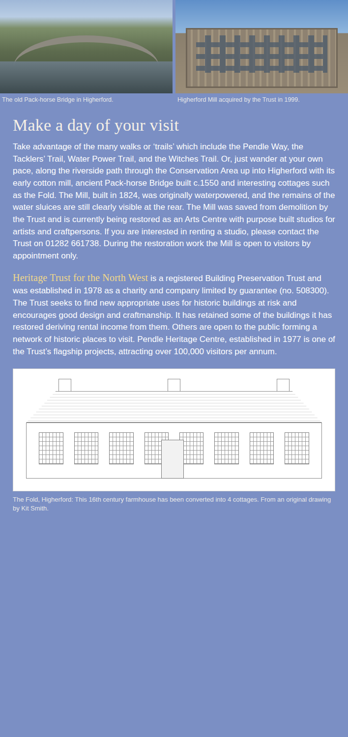The old Pack-horse Bridge in Higherford.
Higherford Mill acquired by the Trust in 1999.
Make a day of your visit
Take advantage of the many walks or ‘trails’ which include the Pendle Way, the Tacklers’ Trail, Water Power Trail, and the Witches Trail. Or, just wander at your own pace, along the riverside path through the Conservation Area up into Higherford with its early cotton mill, ancient Pack-horse Bridge built c.1550 and interesting cottages such as the Fold. The Mill, built in 1824, was originally waterpowered, and the remains of the water sluices are still clearly visible at the rear. The Mill was saved from demolition by the Trust and is currently being restored as an Arts Centre with purpose built studios for artists and craftpersons. If you are interested in renting a studio, please contact the Trust on 01282 661738. During the restoration work the Mill is open to visitors by appointment only.
Heritage Trust for the North West is a registered Building Preservation Trust and was established in 1978 as a charity and company limited by guarantee (no. 508300). The Trust seeks to find new appropriate uses for historic buildings at risk and encourages good design and craftmanship. It has retained some of the buildings it has restored deriving rental income from them. Others are open to the public forming a network of historic places to visit. Pendle Heritage Centre, established in 1977 is one of the Trust’s flagship projects, attracting over 100,000 visitors per annum.
The Fold, Higherford: This 16th century farmhouse has been converted into 4 cottages. From an original drawing by Kit Smith.